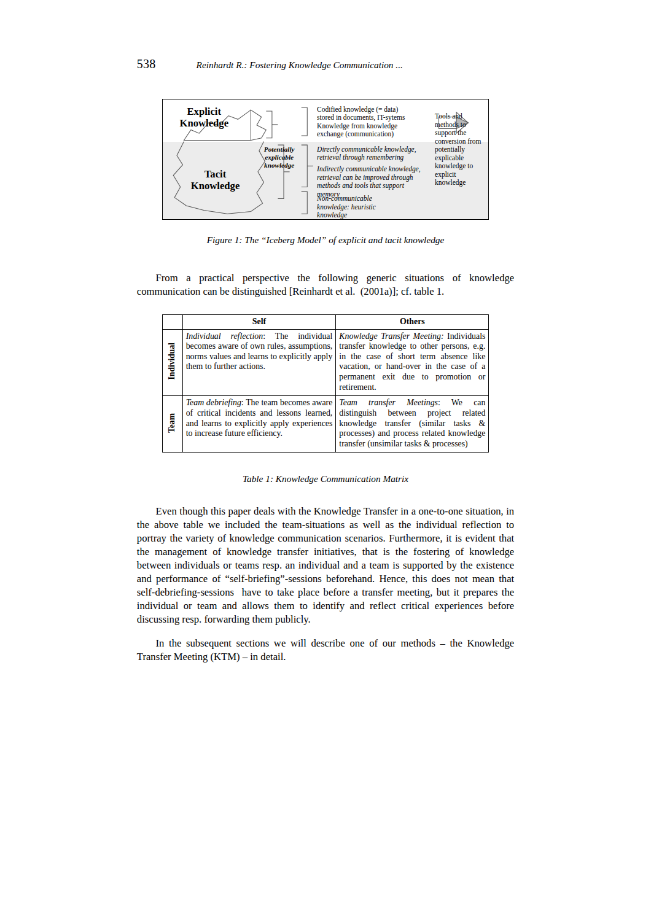538
Reinhardt R.: Fostering Knowledge Communication ...
Explicit
Knowledge
Tacit
Knowledge
Potentially
explicable
knowledge
Codified knowledge (= data) stored in documents, IT-sytems
Knowledge from knowledge exchange (communication)
Directly communicable knowledge, retrieval through remembering
Indirectly communicable knowledge, retrieval can be improved through methods and tools that support memory
Non-communicable knowledge: heuristic knowledge
Tools and methods to support the conversion from potentially explicable knowledge to explicit knowledge
Figure 1: The “Iceberg Model” of explicit and tacit knowledge
From a practical perspective the following generic situations of knowledge communication can be distinguished [Reinhardt et al. (2001a)]; cf. table 1.
| | Self | Others |
| --- | --- | --- |
| Individual | Individual reflection : The individual becomes aware of own rules, assumptions, norms values and learns to explicitly apply them to further actions. | Knowledge Transfer Meeting: Individuals transfer knowledge to other persons, e.g. in the case of short term absence like vacation, or hand-over in the case of a permanent exit due to promotion or retirement. |
| Team | Team debriefing : The team becomes aware of critical incidents and lessons learned, and learns to explicitly apply experiences to increase future efficiency. | Team transfer Meetings : We can distinguish between project related knowledge transfer (similar tasks & processes) and process related knowledge transfer (unsimilar tasks & processes) |
Table 1: Knowledge Communication Matrix
Even though this paper deals with the Knowledge Transfer in a one-to-one situation, in the above table we included the team-situations as well as the individual reflection to portray the variety of knowledge communication scenarios. Furthermore, it is evident that the management of knowledge transfer initiatives, that is the fostering of knowledge between individuals or teams resp. an individual and a team is supported by the existence and performance of “self-briefing”-sessions beforehand. Hence, this does not mean that self-debriefing-sessions have to take place before a transfer meeting, but it prepares the individual or team and allows them to identify and reflect critical experiences before discussing resp. forwarding them publicly.
In the subsequent sections we will describe one of our methods – the Knowledge Transfer Meeting (KTM) – in detail.